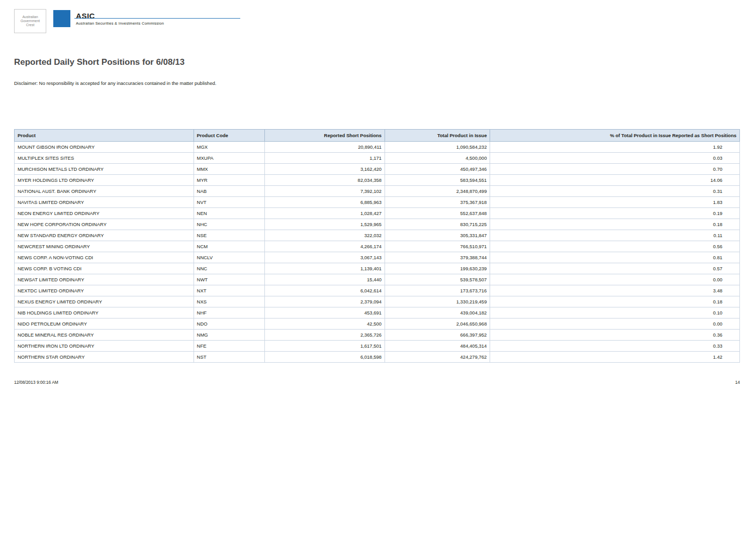Australian
Government
Crest
ASIC
Australian Securities & Investments Commission
Reported Daily Short Positions for 6/08/13
Disclaimer: No responsibility is accepted for any inaccuracies contained in the matter published.
| Product | Product Code | Reported Short Positions | Total Product in Issue | % of Total Product in Issue Reported as Short Positions |
| --- | --- | --- | --- | --- |
| MOUNT GIBSON IRON ORDINARY | MGX | 20,890,411 | 1,090,584,232 | 1.92 |
| MULTIPLEX SITES SITES | MXUPA | 1,171 | 4,500,000 | 0.03 |
| MURCHISON METALS LTD ORDINARY | MMX | 3,162,420 | 450,497,346 | 0.70 |
| MYER HOLDINGS LTD ORDINARY | MYR | 82,034,358 | 583,594,551 | 14.06 |
| NATIONAL AUST. BANK ORDINARY | NAB | 7,392,102 | 2,348,870,499 | 0.31 |
| NAVITAS LIMITED ORDINARY | NVT | 6,885,963 | 375,367,918 | 1.83 |
| NEON ENERGY LIMITED ORDINARY | NEN | 1,028,427 | 552,637,848 | 0.19 |
| NEW HOPE CORPORATION ORDINARY | NHC | 1,529,965 | 830,715,225 | 0.18 |
| NEW STANDARD ENERGY ORDINARY | NSE | 322,032 | 305,331,847 | 0.11 |
| NEWCREST MINING ORDINARY | NCM | 4,266,174 | 766,510,971 | 0.56 |
| NEWS CORP. A NON-VOTING CDI | NNCLV | 3,067,143 | 379,388,744 | 0.81 |
| NEWS CORP. B VOTING CDI | NNC | 1,139,401 | 199,630,239 | 0.57 |
| NEWSAT LIMITED ORDINARY | NWT | 15,440 | 539,578,507 | 0.00 |
| NEXTDC LIMITED ORDINARY | NXT | 6,042,614 | 173,673,716 | 3.48 |
| NEXUS ENERGY LIMITED ORDINARY | NXS | 2,379,094 | 1,330,219,459 | 0.18 |
| NIB HOLDINGS LIMITED ORDINARY | NHF | 453,691 | 439,004,182 | 0.10 |
| NIDO PETROLEUM ORDINARY | NDO | 42,500 | 2,046,650,968 | 0.00 |
| NOBLE MINERAL RES ORDINARY | NMG | 2,365,726 | 666,397,952 | 0.36 |
| NORTHERN IRON LTD ORDINARY | NFE | 1,617,501 | 484,405,314 | 0.33 |
| NORTHERN STAR ORDINARY | NST | 6,018,598 | 424,279,762 | 1.42 |
12/08/2013 9:00:16 AM 14